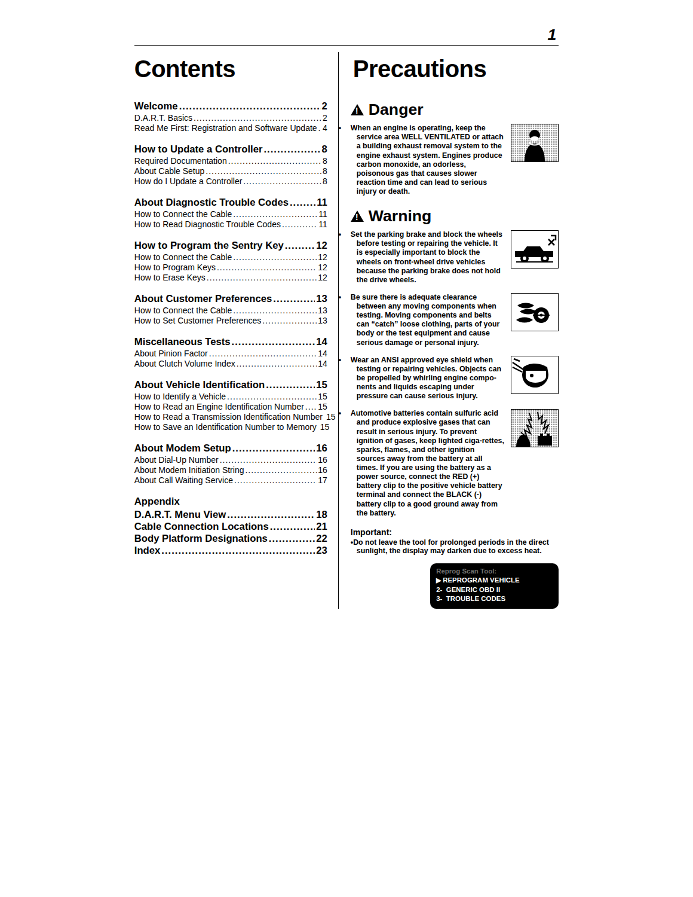1
Contents
Welcome .................................................. 2
D.A.R.T. Basics ....................................................... 2
Read Me First: Registration and Software Update .. 4
How to Update a Controller .................... 8
Required Documentation ........................................ 8
About Cable Setup .................................................. 8
How do I Update a Controller ................................. 8
About Diagnostic Trouble Codes ......... 11
How to Connect the Cable ..................................... 11
How to Read Diagnostic Trouble Codes ................ 11
How to Program the Sentry Key .......... 12
How to Connect the Cable .................................... 12
How to Program Keys .......................................... 12
How to Erase Keys ............................................... 12
About Customer Preferences .............. 13
How to Connect the Cable .................................... 13
How to Set Customer Preferences ........................ 13
Miscellaneous Tests ............................. 14
About Pinion Factor ............................................... 14
About Clutch Volume Index ................................... 14
About Vehicle Identification ................. 15
How to Identify a Vehicle ....................................... 15
How to Read an Engine Identification Number ..... 15
How to Read a Transmission Identification Number 15
How to Save an Identification Number to Memory 15
About Modem Setup ............................. 16
About Dial-Up Number .......................................... 16
About Modem Initiation String ............................... 16
About Call Waiting Service .................................... 17
Appendix
D.A.R.T. Menu View ............................... 18
Cable Connection Locations ................ 21
Body Platform Designations ................ 22
Index ..................................................... 23
Precautions
Danger
•When an engine is operating, keep the service area WELL VENTILATED or attach a building exhaust removal system to the engine exhaust system. Engines produce carbon monoxide, an odorless, poisonous gas that causes slower reaction time and can lead to serious injury or death.
Warning
•Set the parking brake and block the wheels before testing or repairing the vehicle. It is especially important to block the wheels on front-wheel drive vehicles because the parking brake does not hold the drive wheels.
•Be sure there is adequate clearance between any moving components when testing. Moving components and belts can “catch” loose clothing, parts of your body or the test equipment and cause serious damage or personal injury.
•Wear an ANSI approved eye shield when testing or repairing vehicles. Objects can be propelled by whirling engine compo-nents and liquids escaping under pressure can cause serious injury.
•Automotive batteries contain sulfuric acid and produce explosive gases that can result in serious injury. To prevent ignition of gases, keep lighted ciga-rettes, sparks, flames, and other ignition sources away from the battery at all times. If you are using the battery as a power source, connect the RED (+) battery clip to the positive vehicle battery terminal and connect the BLACK (-) battery clip to a good ground away from the battery.
Important:
•Do not leave the tool for prolonged periods in the direct sunlight, the display may darken due to excess heat.
Reprog Scan Tool:
▶REPROGRAM VEHICLE
2- GENERIC OBD II
3- TROUBLE CODES